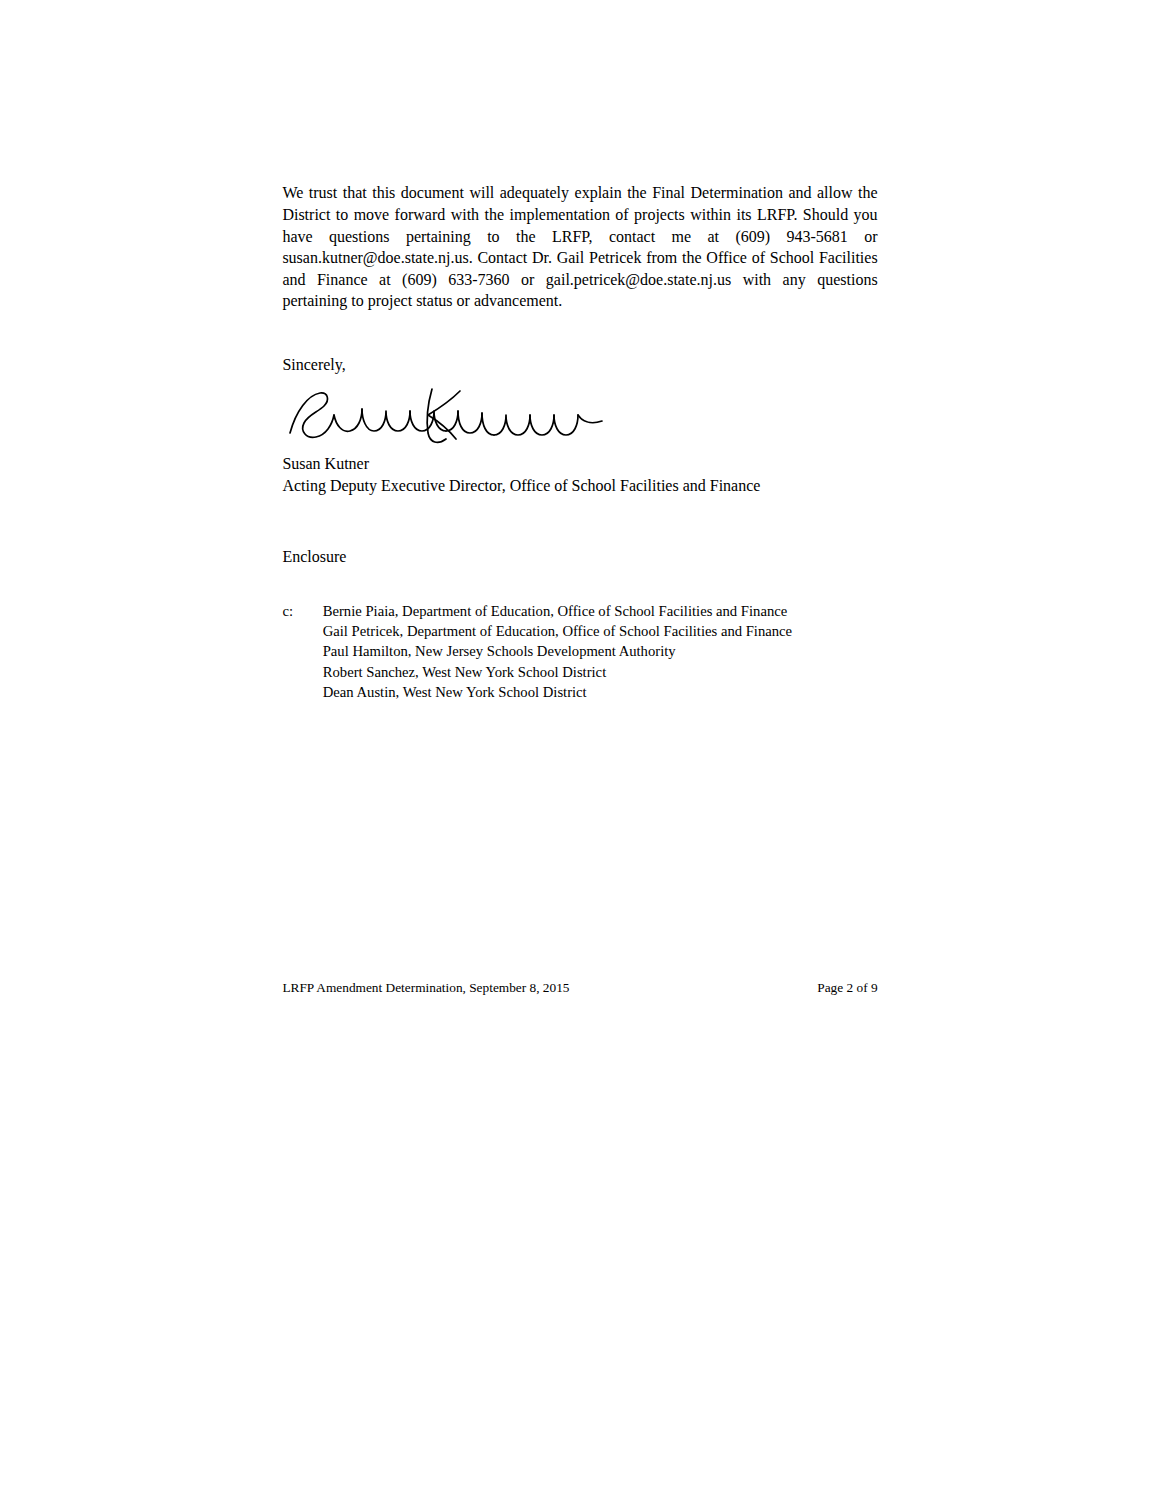We trust that this document will adequately explain the Final Determination and allow the District to move forward with the implementation of projects within its LRFP. Should you have questions pertaining to the LRFP, contact me at (609) 943-5681 or susan.kutner@doe.state.nj.us. Contact Dr. Gail Petricek from the Office of School Facilities and Finance at (609) 633-7360 or gail.petricek@doe.state.nj.us with any questions pertaining to project status or advancement.
Sincerely,
Susan Kutner
Acting Deputy Executive Director, Office of School Facilities and Finance
Enclosure
| c: | Bernie Piaia, Department of Education, Office of School Facilities and Finance |
| | Gail Petricek, Department of Education, Office of School Facilities and Finance |
| | Paul Hamilton, New Jersey Schools Development Authority |
| | Robert Sanchez, West New York School District |
| | Dean Austin, West New York School District |
LRFP Amendment Determination, September 8, 2015 Page 2 of 9